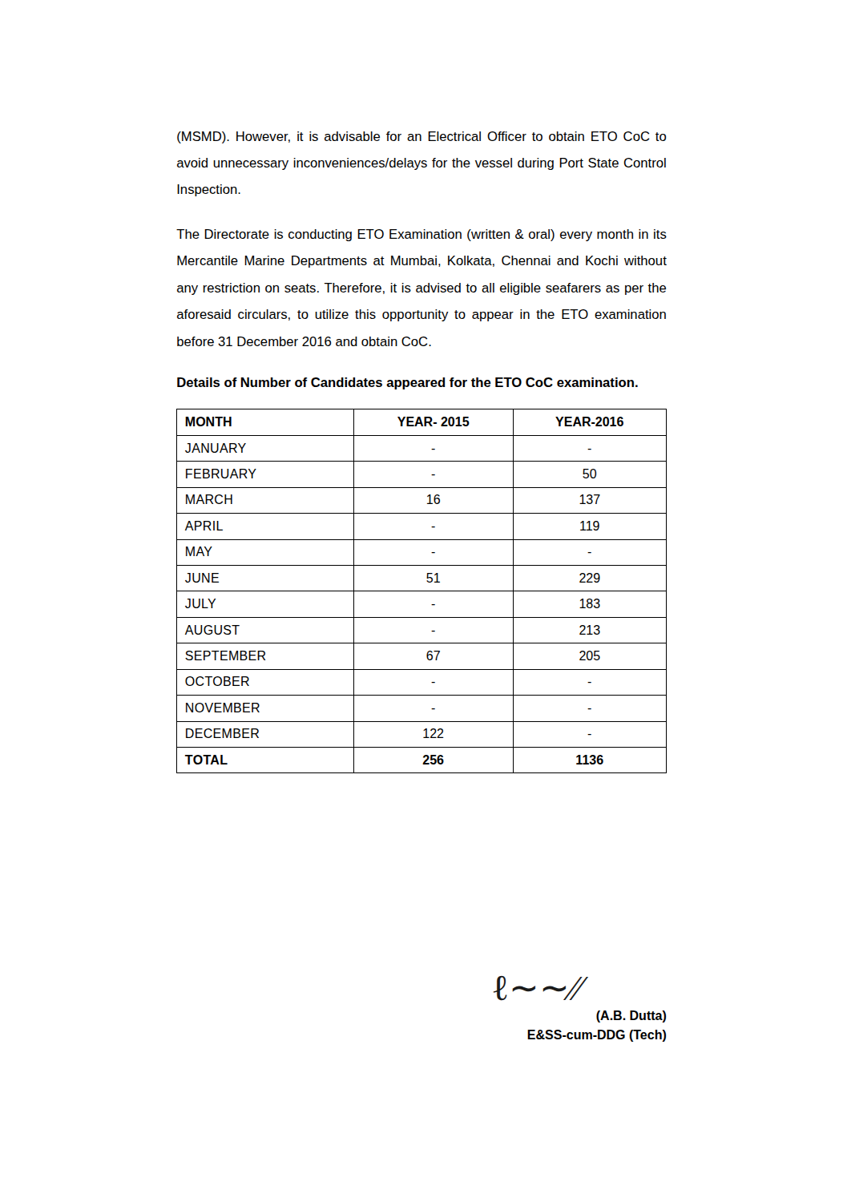(MSMD). However, it is advisable for an Electrical Officer to obtain ETO CoC to avoid unnecessary inconveniences/delays for the vessel during Port State Control Inspection.
The Directorate is conducting ETO Examination (written & oral) every month in its Mercantile Marine Departments at Mumbai, Kolkata, Chennai and Kochi without any restriction on seats. Therefore, it is advised to all eligible seafarers as per the aforesaid circulars, to utilize this opportunity to appear in the ETO examination before 31 December 2016 and obtain CoC.
Details of Number of Candidates appeared for the ETO CoC examination.
| MONTH | YEAR- 2015 | YEAR-2016 |
| --- | --- | --- |
| JANUARY | - | - |
| FEBRUARY | - | 50 |
| MARCH | 16 | 137 |
| APRIL | - | 119 |
| MAY | - | - |
| JUNE | 51 | 229 |
| JULY | - | 183 |
| AUGUST | - | 213 |
| SEPTEMBER | 67 | 205 |
| OCTOBER | - | - |
| NOVEMBER | - | - |
| DECEMBER | 122 | - |
| TOTAL | 256 | 1136 |
ℓ∼∼⁄⁄
(A.B. Dutta)
E&SS-cum-DDG (Tech)